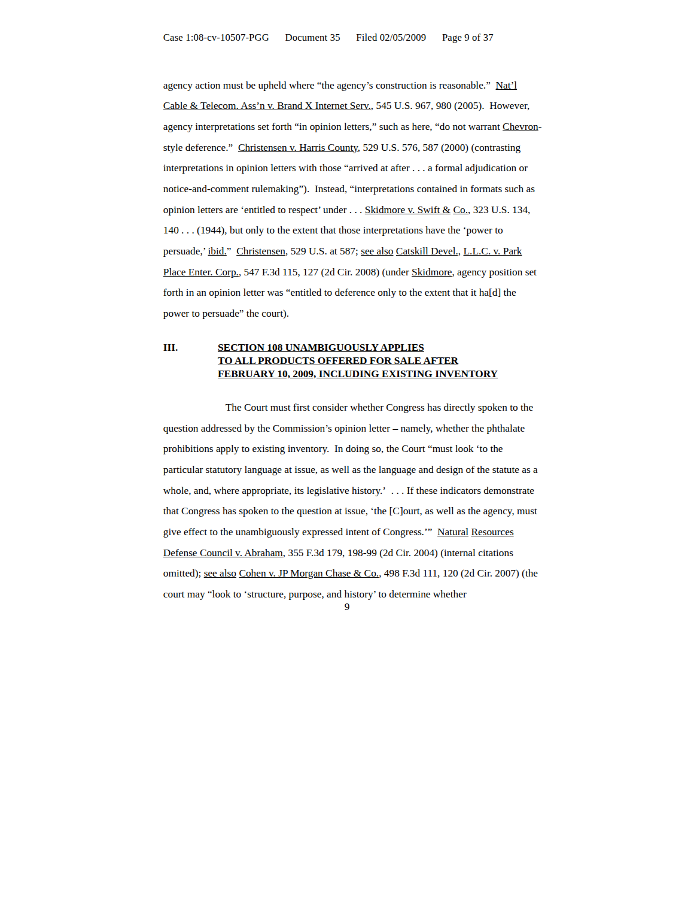Case 1:08-cv-10507-PGG Document 35 Filed 02/05/2009 Page 9 of 37
agency action must be upheld where “the agency’s construction is reasonable.” Nat’l Cable & Telecom. Ass’n v. Brand X Internet Serv., 545 U.S. 967, 980 (2005). However, agency interpretations set forth “in opinion letters,” such as here, “do not warrant Chevron-style deference.” Christensen v. Harris County, 529 U.S. 576, 587 (2000) (contrasting interpretations in opinion letters with those “arrived at after . . . a formal adjudication or notice-and-comment rulemaking”). Instead, “interpretations contained in formats such as opinion letters are ‘entitled to respect’ under . . . Skidmore v. Swift & Co., 323 U.S. 134, 140 . . . (1944), but only to the extent that those interpretations have the ‘power to persuade,’ ibid.” Christensen, 529 U.S. at 587; see also Catskill Devel., L.L.C. v. Park Place Enter. Corp., 547 F.3d 115, 127 (2d Cir. 2008) (under Skidmore, agency position set forth in an opinion letter was “entitled to deference only to the extent that it ha[d] the power to persuade” the court).
| III. | SECTION 108 UNAMBIGUOUSLY APPLIES TO ALL PRODUCTS OFFERED FOR SALE AFTER FEBRUARY 10, 2009, INCLUDING EXISTING INVENTORY |
      The Court must first consider whether Congress has directly spoken to the question addressed by the Commission’s opinion letter – namely, whether the phthalate prohibitions apply to existing inventory. In doing so, the Court “must look ‘to the particular statutory language at issue, as well as the language and design of the statute as a whole, and, where appropriate, its legislative history.’ . . . If these indicators demonstrate that Congress has spoken to the question at issue, ‘the [C]ourt, as well as the agency, must give effect to the unambiguously expressed intent of Congress.’” Natural Resources Defense Council v. Abraham, 355 F.3d 179, 198-99 (2d Cir. 2004) (internal citations omitted); see also Cohen v. JP Morgan Chase & Co., 498 F.3d 111, 120 (2d Cir. 2007) (the court may “look to ‘structure, purpose, and history’ to determine whether
9